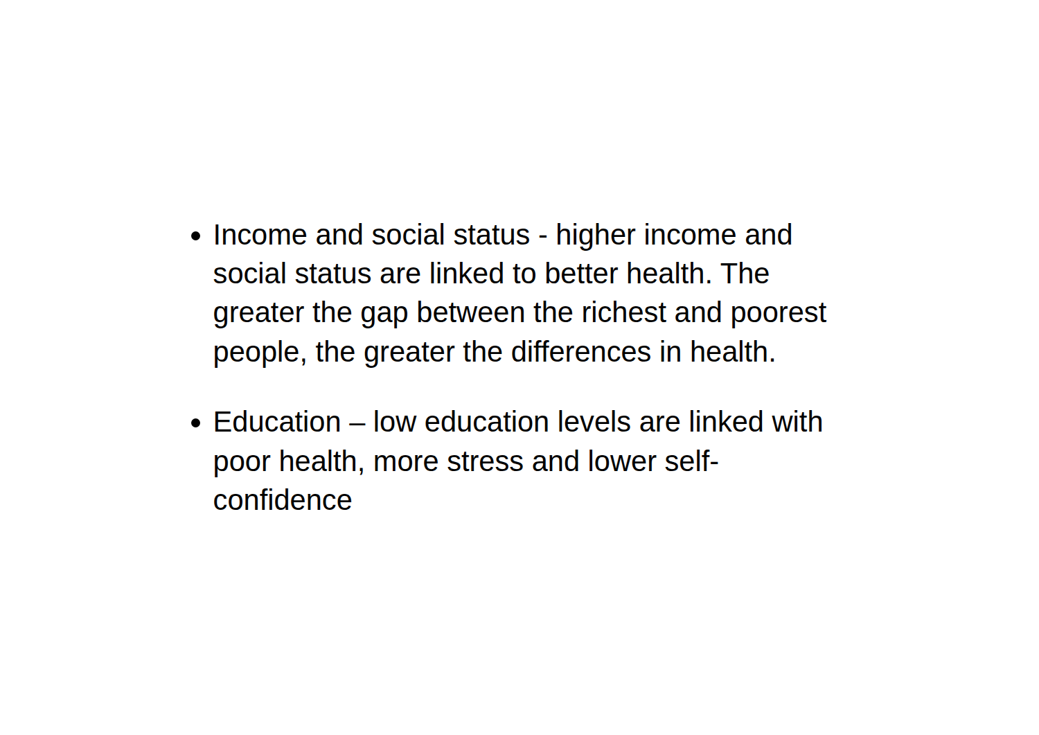Income and social status - higher income and social status are linked to better health. The greater the gap between the richest and poorest people, the greater the differences in health.
Education – low education levels are linked with poor health, more stress and lower self-confidence